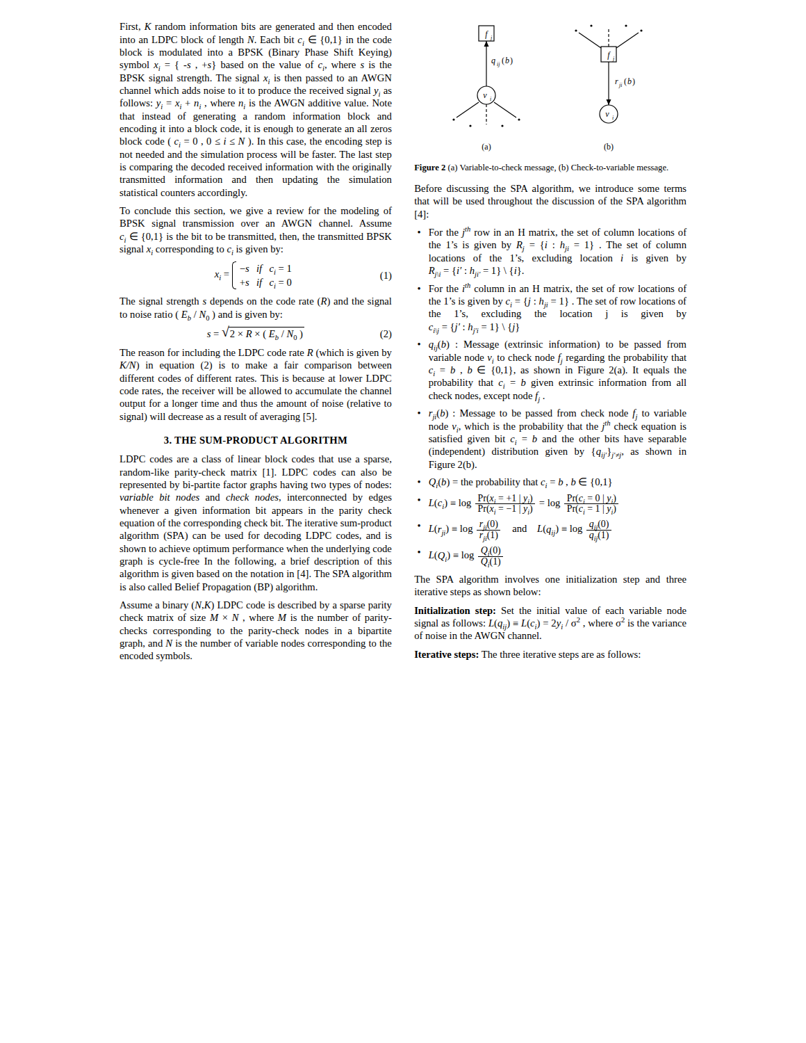First, K random information bits are generated and then encoded into an LDPC block of length N. Each bit ci ∈ {0,1} in the code block is modulated into a BPSK (Binary Phase Shift Keying) symbol xi = { -s , +s} based on the value of ci, where s is the BPSK signal strength. The signal xi is then passed to an AWGN channel which adds noise to it to produce the received signal yi as follows: yi = xi + ni , where ni is the AWGN additive value. Note that instead of generating a random information block and encoding it into a block code, it is enough to generate an all zeros block code ( ci = 0 , 0 ≤ i ≤ N ). In this case, the encoding step is not needed and the simulation process will be faster. The last step is comparing the decoded received information with the originally transmitted information and then updating the simulation statistical counters accordingly.
To conclude this section, we give a review for the modeling of BPSK signal transmission over an AWGN channel. Assume ci ∈ {0,1} is the bit to be transmitted, then, the transmitted BPSK signal xi corresponding to ci is given by:
xi =
| − s | if | c i = 1 |
| + s | if | c i = 0 |
(1)
The signal strength s depends on the code rate (R) and the signal to noise ratio ( Eb / N0 ) and is given by:
s = 2 × R × ( Eb / N0 ) (2)
The reason for including the LDPC code rate R (which is given by K/N) in equation (2) is to make a fair comparison between different codes of different rates. This is because at lower LDPC code rates, the receiver will be allowed to accumulate the channel output for a longer time and thus the amount of noise (relative to signal) will decrease as a result of averaging [5].
3. The Sum-Product Algorithm
LDPC codes are a class of linear block codes that use a sparse, random-like parity-check matrix [1]. LDPC codes can also be represented by bi-partite factor graphs having two types of nodes: variable bit nodes and check nodes, interconnected by edges whenever a given information bit appears in the parity check equation of the corresponding check bit. The iterative sum-product algorithm (SPA) can be used for decoding LDPC codes, and is shown to achieve optimum performance when the underlying code graph is cycle-free In the following, a brief description of this algorithm is given based on the notation in [4]. The SPA algorithm is also called Belief Propagation (BP) algorithm.
Assume a binary (N,K) LDPC code is described by a sparse parity check matrix of size M × N , where M is the number of parity-checks corresponding to the parity-check nodes in a bipartite graph, and N is the number of variable nodes corresponding to the encoded symbols.
f j q ij ( b ) v i (a) f j r ji ( b ) v i (b)
Figure 2 (a) Variable-to-check message, (b) Check-to-variable message.
Before discussing the SPA algorithm, we introduce some terms that will be used throughout the discussion of the SPA algorithm [4]:
For the jth row in an H matrix, the set of column locations of the 1’s is given by Rj = {i : hji = 1} . The set of column locations of the 1’s, excluding location i is given by Rj\i = {i′ : hji′ = 1} \ {i}.
For the ith column in an H matrix, the set of row locations of the 1’s is given by ci = {j : hji = 1} . The set of row locations of the 1’s, excluding the location j is given by ci\j = {j′ : hj′i = 1} \ {j}
qij(b) : Message (extrinsic information) to be passed from variable node vi to check node fj regarding the probability that ci = b , b ∈ {0,1}, as shown in Figure 2(a). It equals the probability that ci = b given extrinsic information from all check nodes, except node fj .
rji(b) : Message to be passed from check node fj to variable node vi, which is the probability that the jth check equation is satisfied given bit ci = b and the other bits have separable (independent) distribution given by {qij′}j′≠j, as shown in Figure 2(b).
Qi(b) = the probability that ci = b , b ∈ {0,1}
L(ci) ≡ log Pr(xi = +1 | yi) Pr(xi = −1 | yi) = log Pr(ci = 0 | yi) Pr(ci = 1 | yi)
L(rji) ≡ log rji(0) rji(1) and L(qij) ≡ log qij(0) qij(1)
L(Qi) ≡ log Qi(0) Qi(1)
The SPA algorithm involves one initialization step and three iterative steps as shown below:
Initialization step: Set the initial value of each variable node signal as follows: L(qij) ≡ L(ci) = 2yi / σ2 , where σ2 is the variance of noise in the AWGN channel.
Iterative steps: The three iterative steps are as follows: